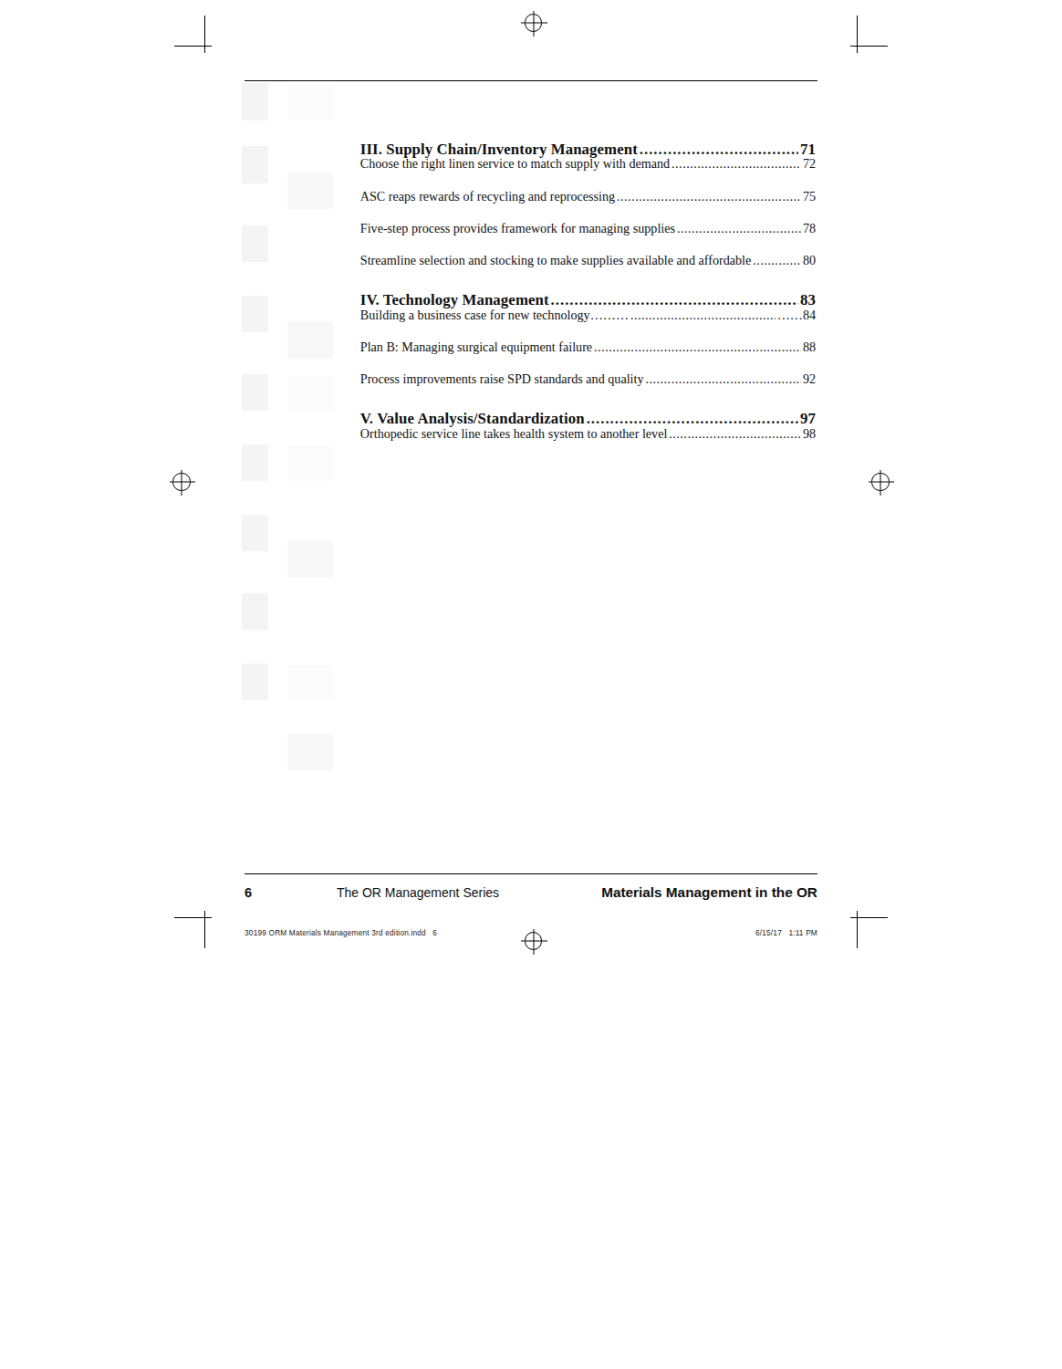III. Supply Chain/Inventory Management ....................................................... 71
Choose the right linen service to match supply with demand ................................................... 72
ASC reaps rewards of recycling and reprocessing ........................................................................ 75
Five-step process provides framework for managing supplies .................................................. 78
Streamline selection and stocking to make supplies available and affordable ......................... 80
IV. Technology Management .............................................................................. 83
Building a business case for new technology……… .............................................................. ……84
Plan B: Managing surgical equipment failure .............................................................................. 88
Process improvements raise SPD standards and quality ........................................................... 92
V. Value Analysis/Standardization ..................................................................... 97
Orthopedic service line takes health system to another level ..................................................... 98
6
The OR Management Series
Materials Management in the OR
30199 ORM Materials Management 3rd edition.indd 6 6/15/17 1:11 PM